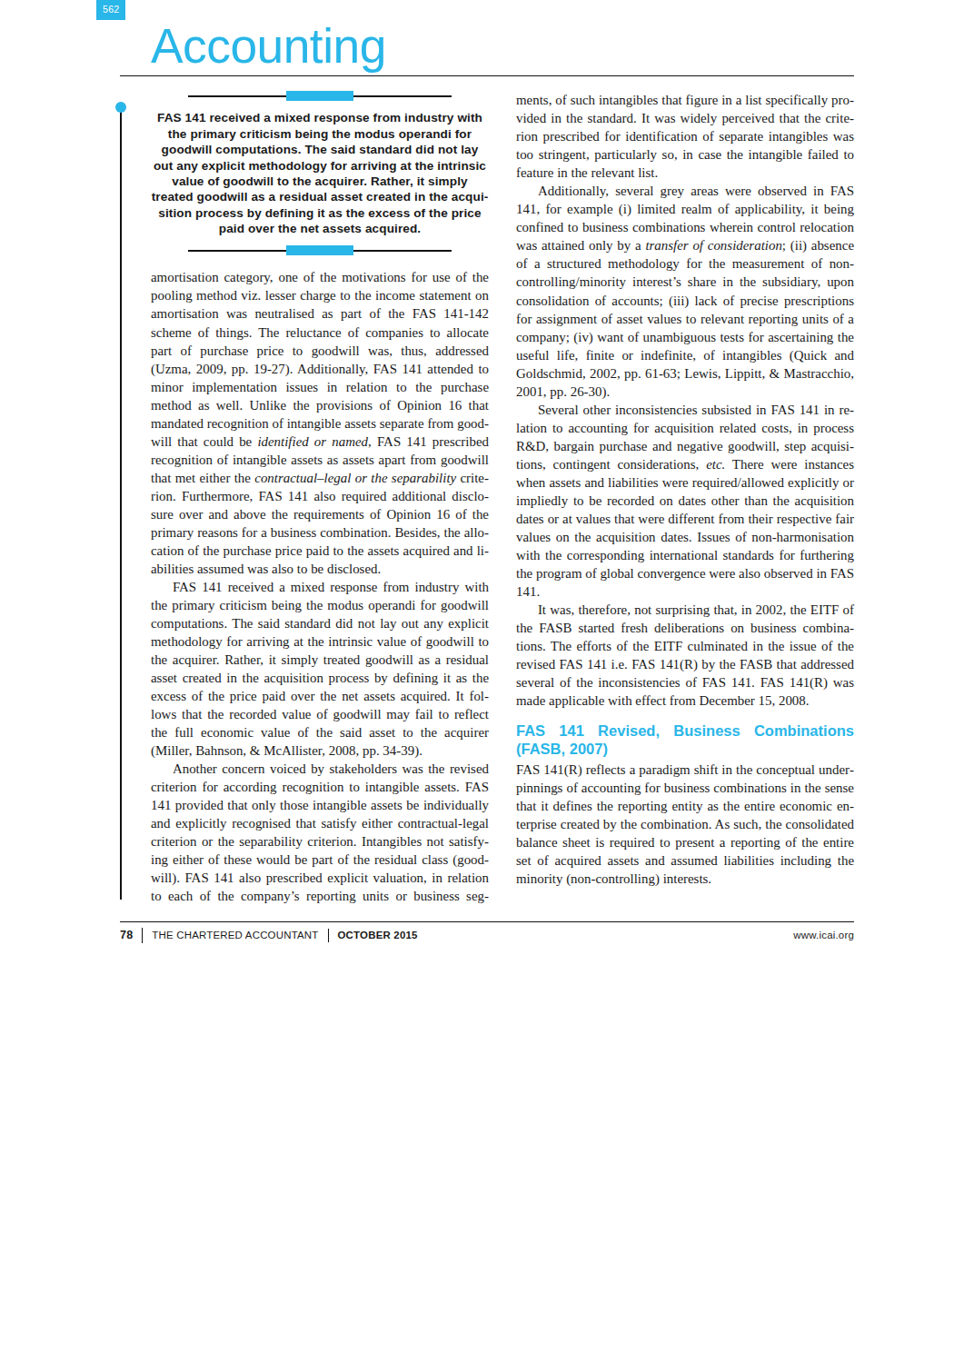562
Accounting
FAS 141 received a mixed response from industry with the primary criticism being the modus operandi for goodwill computations. The said standard did not lay out any explicit methodology for arriving at the intrinsic value of goodwill to the acquirer. Rather, it simply treated goodwill as a residual asset created in the acquisition process by defining it as the excess of the price paid over the net assets acquired.
amortisation category, one of the motivations for use of the pooling method viz. lesser charge to the income statement on amortisation was neutralised as part of the FAS 141-142 scheme of things. The reluctance of companies to allocate part of purchase price to goodwill was, thus, addressed (Uzma, 2009, pp. 19-27). Additionally, FAS 141 attended to minor implementation issues in relation to the purchase method as well. Unlike the provisions of Opinion 16 that mandated recognition of intangible assets separate from goodwill that could be identified or named, FAS 141 prescribed recognition of intangible assets as assets apart from goodwill that met either the contractual–legal or the separability criterion. Furthermore, FAS 141 also required additional disclosure over and above the requirements of Opinion 16 of the primary reasons for a business combination. Besides, the allocation of the purchase price paid to the assets acquired and liabilities assumed was also to be disclosed.
FAS 141 received a mixed response from industry with the primary criticism being the modus operandi for goodwill computations. The said standard did not lay out any explicit methodology for arriving at the intrinsic value of goodwill to the acquirer. Rather, it simply treated goodwill as a residual asset created in the acquisition process by defining it as the excess of the price paid over the net assets acquired. It follows that the recorded value of goodwill may fail to reflect the full economic value of the said asset to the acquirer (Miller, Bahnson, & McAllister, 2008, pp. 34-39).
Another concern voiced by stakeholders was the revised criterion for according recognition to intangible assets. FAS 141 provided that only those intangible assets be individually and explicitly recognised that satisfy either contractual-legal criterion or the separability criterion. Intangibles not satisfying either of these would be part of the residual class (goodwill). FAS 141 also prescribed explicit valuation, in relation to each of the company’s reporting units or business segments, of such intangibles that figure in a list specifically provided in the standard. It was widely perceived that the criterion prescribed for identification of separate intangibles was too stringent, particularly so, in case the intangible failed to feature in the relevant list.
Additionally, several grey areas were observed in FAS 141, for example (i) limited realm of applicability, it being confined to business combinations wherein control relocation was attained only by a transfer of consideration; (ii) absence of a structured methodology for the measurement of non-controlling/minority interest’s share in the subsidiary, upon consolidation of accounts; (iii) lack of precise prescriptions for assignment of asset values to relevant reporting units of a company; (iv) want of unambiguous tests for ascertaining the useful life, finite or indefinite, of intangibles (Quick and Goldschmid, 2002, pp. 61-63; Lewis, Lippitt, & Mastracchio, 2001, pp. 26-30).
Several other inconsistencies subsisted in FAS 141 in relation to accounting for acquisition related costs, in process R&D, bargain purchase and negative goodwill, step acquisitions, contingent considerations, etc. There were instances when assets and liabilities were required/allowed explicitly or impliedly to be recorded on dates other than the acquisition dates or at values that were different from their respective fair values on the acquisition dates. Issues of non-harmonisation with the corresponding international standards for furthering the program of global convergence were also observed in FAS 141.
It was, therefore, not surprising that, in 2002, the EITF of the FASB started fresh deliberations on business combinations. The efforts of the EITF culminated in the issue of the revised FAS 141 i.e. FAS 141(R) by the FASB that addressed several of the inconsistencies of FAS 141. FAS 141(R) was made applicable with effect from December 15, 2008.
FAS 141 Revised, Business Combinations (FASB, 2007)
FAS 141(R) reflects a paradigm shift in the conceptual underpinnings of accounting for business combinations in the sense that it defines the reporting entity as the entire economic enterprise created by the combination. As such, the consolidated balance sheet is required to present a reporting of the entire set of acquired assets and assumed liabilities including the minority (non-controlling) interests.
78 The Chartered Accountant October 2015
www.icai.org